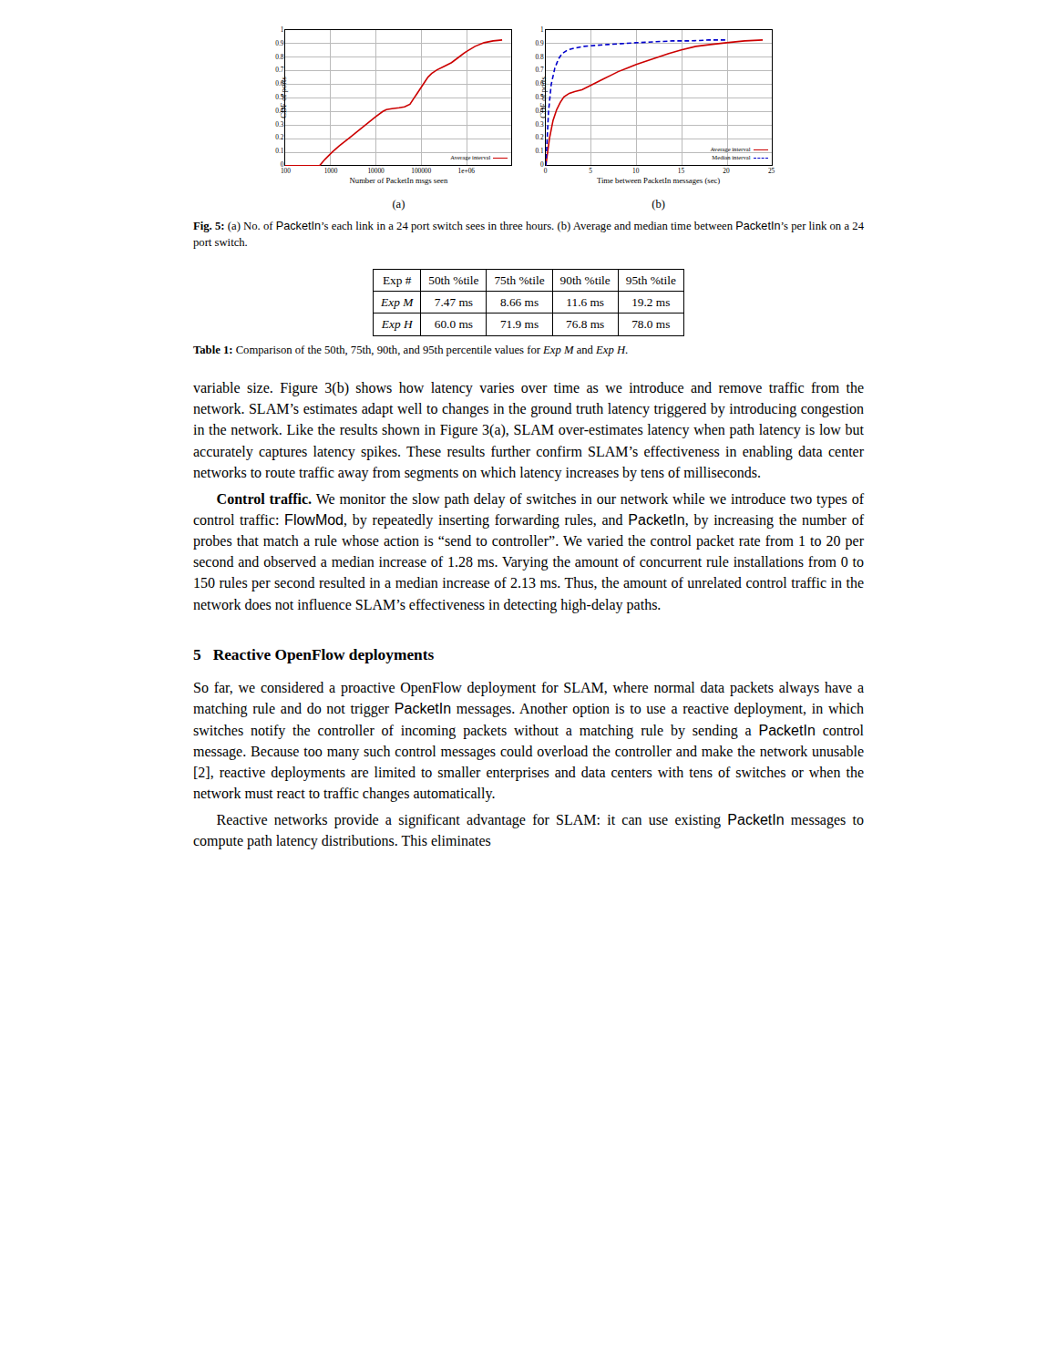CDF of ports 0 0.1 0.2 0.3 0.4 0.5 0.6 0.7 0.8 0.9 1 100 1000 10000 100000 1e+06
Average interval
Number of PacketIn msgs seen
(a)
CDF of ports 0 0.1 0.2 0.3 0.4 0.5 0.6 0.7 0.8 0.9 1 0 5 10 15 20 25
Average interval
Median interval
Time between PacketIn messages (sec)
(b)
Fig. 5: (a) No. of PacketIn’s each link in a 24 port switch sees in three hours. (b) Average and median time between PacketIn’s per link on a 24 port switch.
| Exp # | 50th %tile | 75th %tile | 90th %tile | 95th %tile |
| --- | --- | --- | --- | --- |
| Exp M | 7.47 ms | 8.66 ms | 11.6 ms | 19.2 ms |
| Exp H | 60.0 ms | 71.9 ms | 76.8 ms | 78.0 ms |
Table 1: Comparison of the 50th, 75th, 90th, and 95th percentile values for Exp M and Exp H.
variable size. Figure 3(b) shows how latency varies over time as we introduce and remove traffic from the network. SLAM’s estimates adapt well to changes in the ground truth latency triggered by introducing congestion in the network. Like the results shown in Figure 3(a), SLAM over-estimates latency when path latency is low but accurately captures latency spikes. These results further confirm SLAM’s effectiveness in enabling data center networks to route traffic away from segments on which latency increases by tens of milliseconds.
Control traffic. We monitor the slow path delay of switches in our network while we introduce two types of control traffic: FlowMod, by repeatedly inserting forwarding rules, and PacketIn, by increasing the number of probes that match a rule whose action is “send to controller”. We varied the control packet rate from 1 to 20 per second and observed a median increase of 1.28 ms. Varying the amount of concurrent rule installations from 0 to 150 rules per second resulted in a median increase of 2.13 ms. Thus, the amount of unrelated control traffic in the network does not influence SLAM’s effectiveness in detecting high-delay paths.
5 Reactive OpenFlow deployments
So far, we considered a proactive OpenFlow deployment for SLAM, where normal data packets always have a matching rule and do not trigger PacketIn messages. Another option is to use a reactive deployment, in which switches notify the controller of incoming packets without a matching rule by sending a PacketIn control message. Because too many such control messages could overload the controller and make the network unusable [2], reactive deployments are limited to smaller enterprises and data centers with tens of switches or when the network must react to traffic changes automatically.
Reactive networks provide a significant advantage for SLAM: it can use existing PacketIn messages to compute path latency distributions. This eliminates